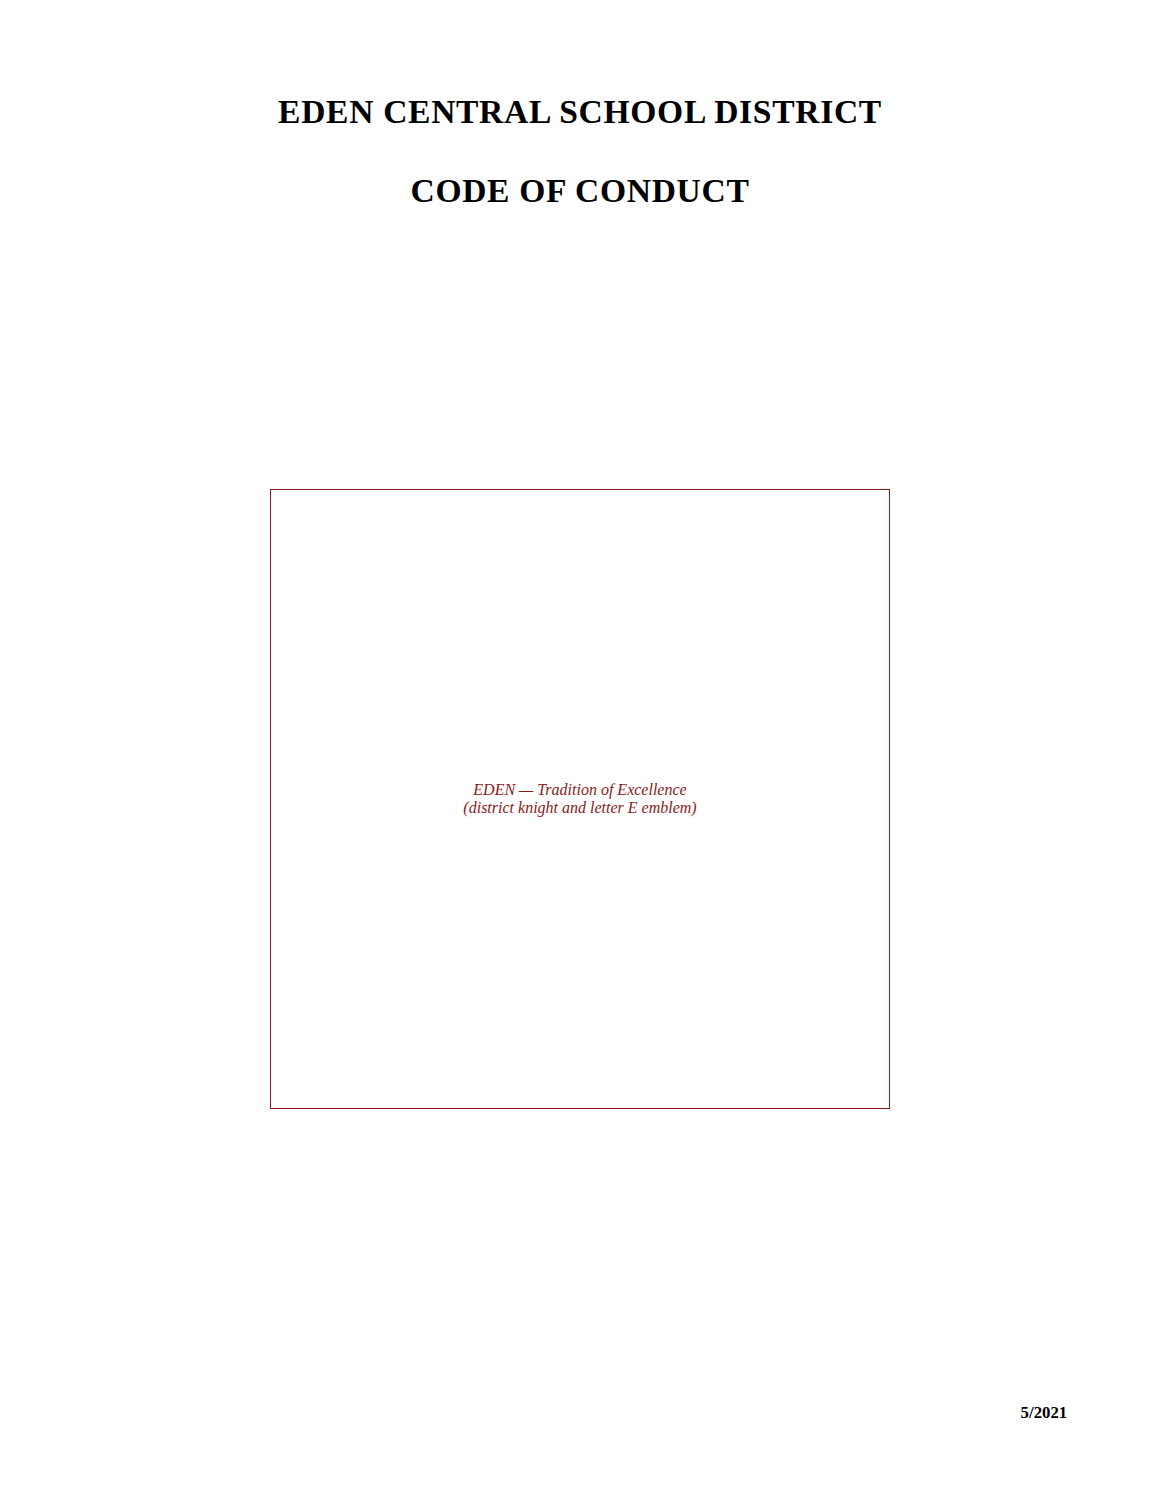EDEN CENTRAL SCHOOL DISTRICT
CODE OF CONDUCT
EDEN — Tradition of Excellence
(district knight and letter E emblem)
5/2021